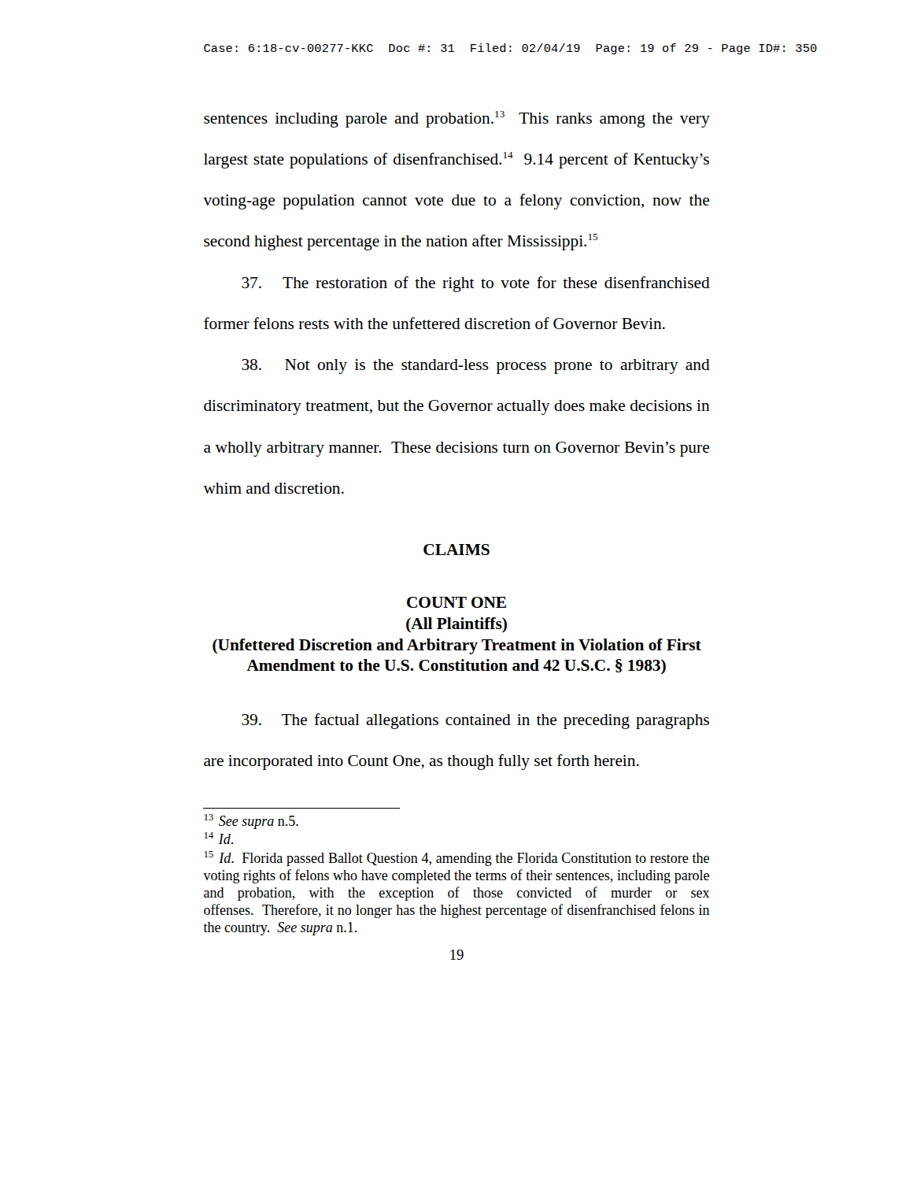Case: 6:18-cv-00277-KKC Doc #: 31 Filed: 02/04/19 Page: 19 of 29 - Page ID#: 350
sentences including parole and probation.13 This ranks among the very largest state populations of disenfranchised.14 9.14 percent of Kentucky’s voting-age population cannot vote due to a felony conviction, now the second highest percentage in the nation after Mississippi.15
37. The restoration of the right to vote for these disenfranchised former felons rests with the unfettered discretion of Governor Bevin.
38. Not only is the standard-less process prone to arbitrary and discriminatory treatment, but the Governor actually does make decisions in a wholly arbitrary manner. These decisions turn on Governor Bevin’s pure whim and discretion.
CLAIMS
COUNT ONE (All Plaintiffs) (Unfettered Discretion and Arbitrary Treatment in Violation of First Amendment to the U.S. Constitution and 42 U.S.C. § 1983)
39. The factual allegations contained in the preceding paragraphs are incorporated into Count One, as though fully set forth herein.
13 See supra n.5.
14 Id.
15 Id. Florida passed Ballot Question 4, amending the Florida Constitution to restore the voting rights of felons who have completed the terms of their sentences, including parole and probation, with the exception of those convicted of murder or sex offenses. Therefore, it no longer has the highest percentage of disenfranchised felons in the country. See supra n.1.
19